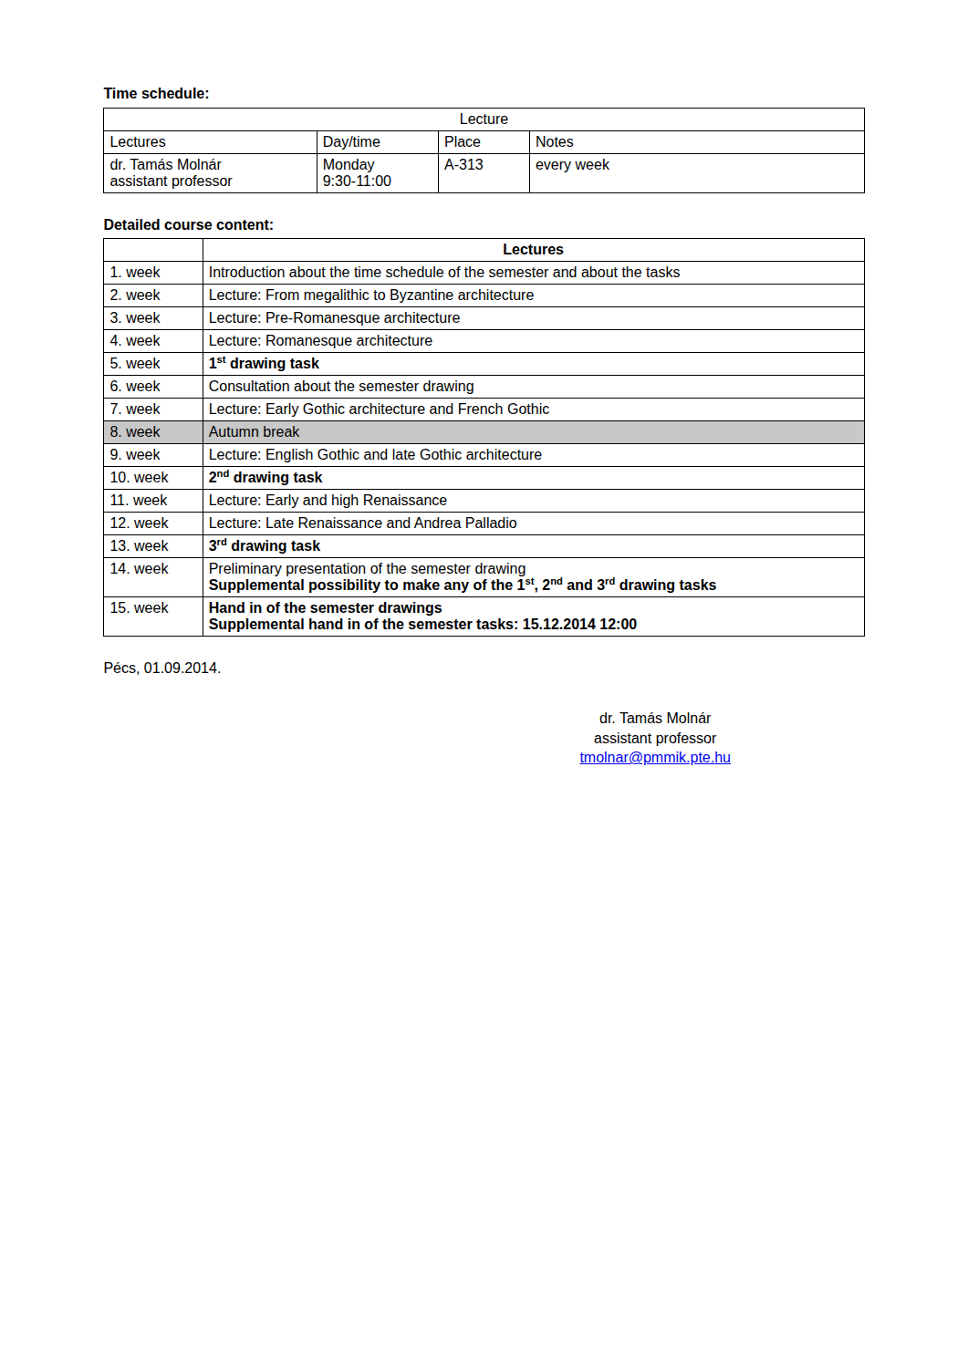Time schedule:
| Lecture |
| Lectures | Day/time | Place | Notes |
| dr. Tamás Molnár assistant professor | Monday 9:30-11:00 | A-313 | every week |
Detailed course content:
| | Lectures |
| 1. week | Introduction about the time schedule of the semester and about the tasks |
| 2. week | Lecture: From megalithic to Byzantine architecture |
| 3. week | Lecture: Pre-Romanesque architecture |
| 4. week | Lecture: Romanesque architecture |
| 5. week | 1 st drawing task |
| 6. week | Consultation about the semester drawing |
| 7. week | Lecture: Early Gothic architecture and French Gothic |
| 8. week | Autumn break |
| 9. week | Lecture: English Gothic and late Gothic architecture |
| 10. week | 2 nd drawing task |
| 11. week | Lecture: Early and high Renaissance |
| 12. week | Lecture: Late Renaissance and Andrea Palladio |
| 13. week | 3 rd drawing task |
| 14. week | Preliminary presentation of the semester drawing Supplemental possibility to make any of the 1 st , 2 nd and 3 rd drawing tasks |
| 15. week | Hand in of the semester drawings Supplemental hand in of the semester tasks: 15.12.2014 12:00 |
Pécs, 01.09.2014.
dr. Tamás Molnár
assistant professor
tmolnar@pmmik.pte.hu